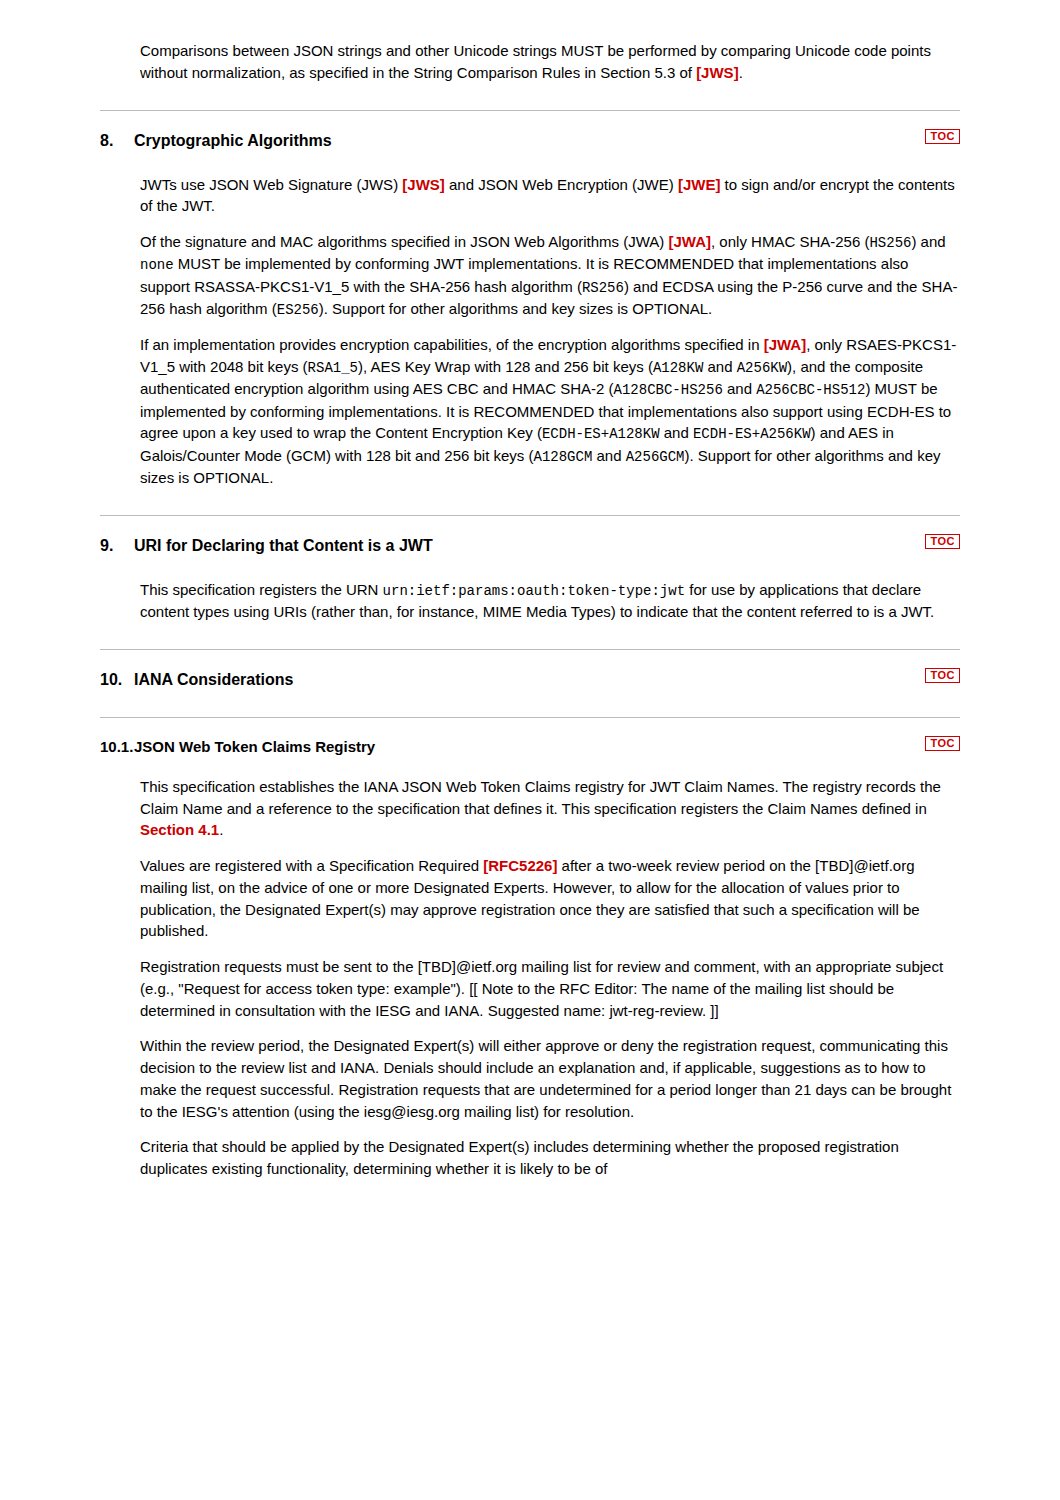Comparisons between JSON strings and other Unicode strings MUST be performed by comparing Unicode code points without normalization, as specified in the String Comparison Rules in Section 5.3 of [JWS].
TOC
8. Cryptographic Algorithms
JWTs use JSON Web Signature (JWS) [JWS] and JSON Web Encryption (JWE) [JWE] to sign and/or encrypt the contents of the JWT.
Of the signature and MAC algorithms specified in JSON Web Algorithms (JWA) [JWA], only HMAC SHA-256 (HS256) and none MUST be implemented by conforming JWT implementations. It is RECOMMENDED that implementations also support RSASSA-PKCS1-V1_5 with the SHA-256 hash algorithm (RS256) and ECDSA using the P-256 curve and the SHA-256 hash algorithm (ES256). Support for other algorithms and key sizes is OPTIONAL.
If an implementation provides encryption capabilities, of the encryption algorithms specified in [JWA], only RSAES-PKCS1-V1_5 with 2048 bit keys (RSA1_5), AES Key Wrap with 128 and 256 bit keys (A128KW and A256KW), and the composite authenticated encryption algorithm using AES CBC and HMAC SHA-2 (A128CBC-HS256 and A256CBC-HS512) MUST be implemented by conforming implementations. It is RECOMMENDED that implementations also support using ECDH-ES to agree upon a key used to wrap the Content Encryption Key (ECDH-ES+A128KW and ECDH-ES+A256KW) and AES in Galois/Counter Mode (GCM) with 128 bit and 256 bit keys (A128GCM and A256GCM). Support for other algorithms and key sizes is OPTIONAL.
TOC
9. URI for Declaring that Content is a JWT
This specification registers the URN urn:ietf:params:oauth:token-type:jwt for use by applications that declare content types using URIs (rather than, for instance, MIME Media Types) to indicate that the content referred to is a JWT.
TOC
10. IANA Considerations
TOC
10.1. JSON Web Token Claims Registry
This specification establishes the IANA JSON Web Token Claims registry for JWT Claim Names. The registry records the Claim Name and a reference to the specification that defines it. This specification registers the Claim Names defined in Section 4.1.
Values are registered with a Specification Required [RFC5226] after a two-week review period on the [TBD]@ietf.org mailing list, on the advice of one or more Designated Experts. However, to allow for the allocation of values prior to publication, the Designated Expert(s) may approve registration once they are satisfied that such a specification will be published.
Registration requests must be sent to the [TBD]@ietf.org mailing list for review and comment, with an appropriate subject (e.g., "Request for access token type: example"). [[ Note to the RFC Editor: The name of the mailing list should be determined in consultation with the IESG and IANA. Suggested name: jwt-reg-review. ]]
Within the review period, the Designated Expert(s) will either approve or deny the registration request, communicating this decision to the review list and IANA. Denials should include an explanation and, if applicable, suggestions as to how to make the request successful. Registration requests that are undetermined for a period longer than 21 days can be brought to the IESG's attention (using the iesg@iesg.org mailing list) for resolution.
Criteria that should be applied by the Designated Expert(s) includes determining whether the proposed registration duplicates existing functionality, determining whether it is likely to be of